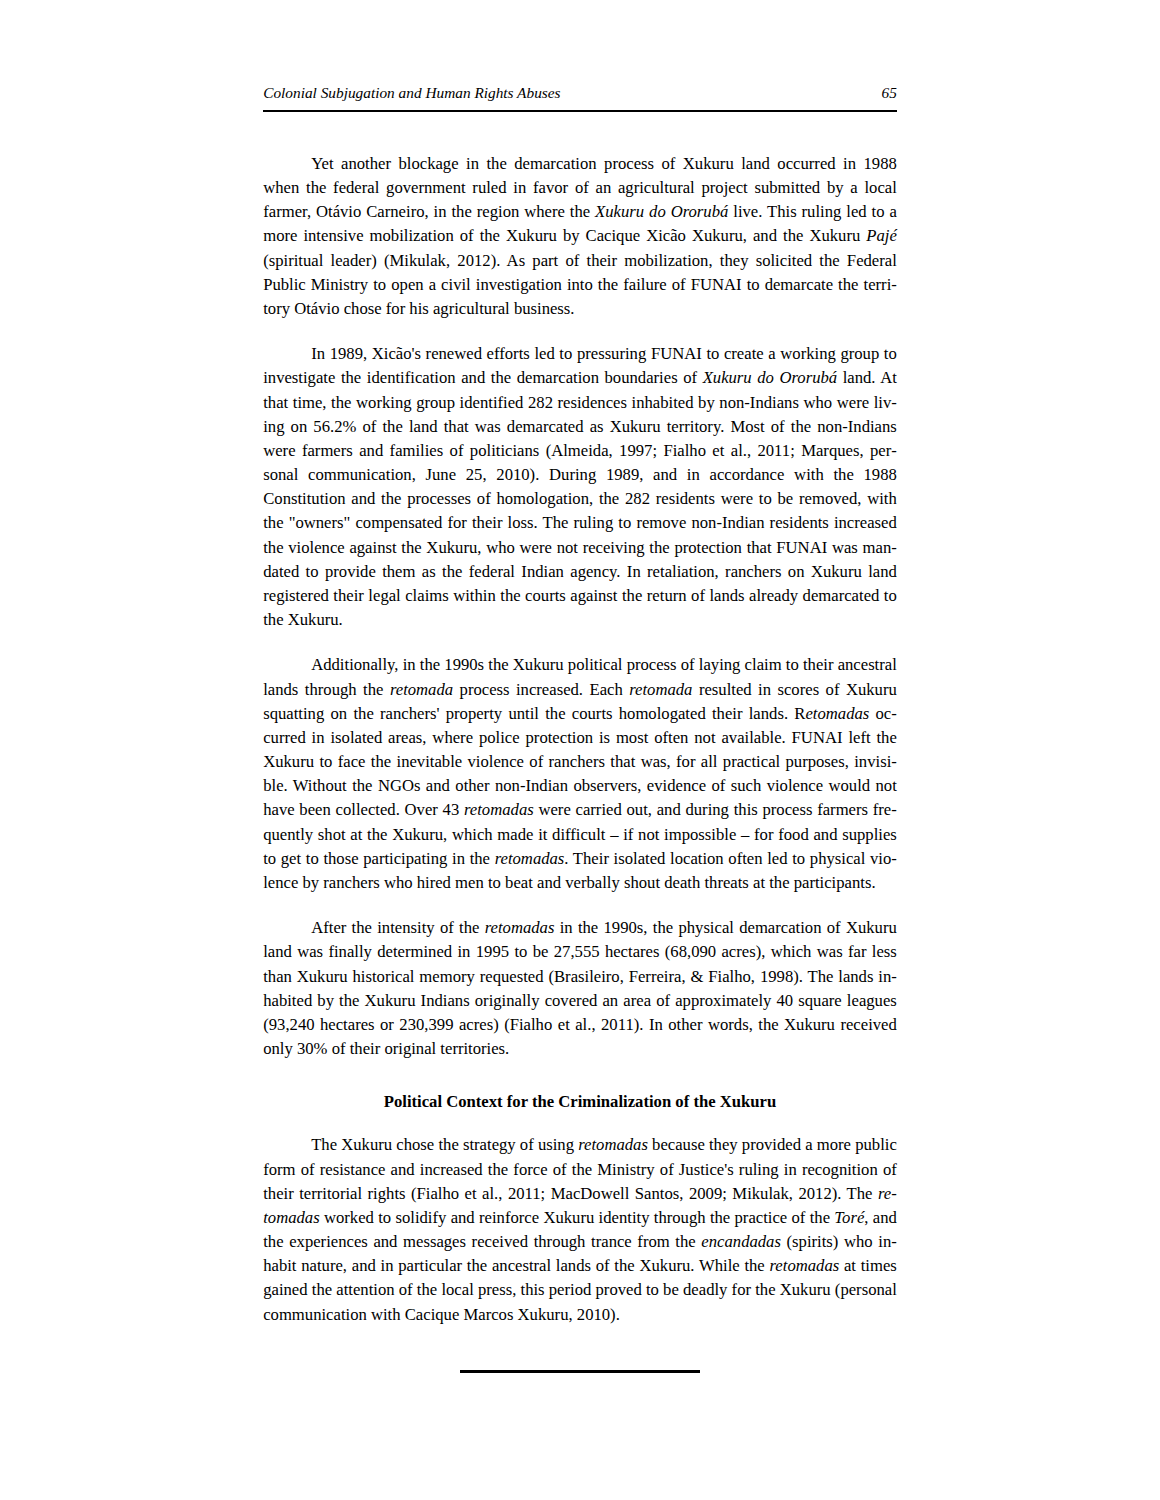Colonial Subjugation and Human Rights Abuses 65
Yet another blockage in the demarcation process of Xukuru land occurred in 1988 when the federal government ruled in favor of an agricultural project submitted by a local farmer, Otávio Carneiro, in the region where the Xukuru do Ororubá live. This ruling led to a more intensive mobilization of the Xukuru by Cacique Xicão Xukuru, and the Xukuru Pajé (spiritual leader) (Mikulak, 2012). As part of their mobilization, they solicited the Federal Public Ministry to open a civil investigation into the failure of FUNAI to demarcate the territory Otávio chose for his agricultural business.
In 1989, Xicão's renewed efforts led to pressuring FUNAI to create a working group to investigate the identification and the demarcation boundaries of Xukuru do Ororubá land. At that time, the working group identified 282 residences inhabited by non-Indians who were living on 56.2% of the land that was demarcated as Xukuru territory. Most of the non-Indians were farmers and families of politicians (Almeida, 1997; Fialho et al., 2011; Marques, personal communication, June 25, 2010). During 1989, and in accordance with the 1988 Constitution and the processes of homologation, the 282 residents were to be removed, with the "owners" compensated for their loss. The ruling to remove non-Indian residents increased the violence against the Xukuru, who were not receiving the protection that FUNAI was mandated to provide them as the federal Indian agency. In retaliation, ranchers on Xukuru land registered their legal claims within the courts against the return of lands already demarcated to the Xukuru.
Additionally, in the 1990s the Xukuru political process of laying claim to their ancestral lands through the retomada process increased. Each retomada resulted in scores of Xukuru squatting on the ranchers' property until the courts homologated their lands. Retomadas occurred in isolated areas, where police protection is most often not available. FUNAI left the Xukuru to face the inevitable violence of ranchers that was, for all practical purposes, invisible. Without the NGOs and other non-Indian observers, evidence of such violence would not have been collected. Over 43 retomadas were carried out, and during this process farmers frequently shot at the Xukuru, which made it difficult – if not impossible – for food and supplies to get to those participating in the retomadas. Their isolated location often led to physical violence by ranchers who hired men to beat and verbally shout death threats at the participants.
After the intensity of the retomadas in the 1990s, the physical demarcation of Xukuru land was finally determined in 1995 to be 27,555 hectares (68,090 acres), which was far less than Xukuru historical memory requested (Brasileiro, Ferreira, & Fialho, 1998). The lands inhabited by the Xukuru Indians originally covered an area of approximately 40 square leagues (93,240 hectares or 230,399 acres) (Fialho et al., 2011). In other words, the Xukuru received only 30% of their original territories.
Political Context for the Criminalization of the Xukuru
The Xukuru chose the strategy of using retomadas because they provided a more public form of resistance and increased the force of the Ministry of Justice's ruling in recognition of their territorial rights (Fialho et al., 2011; MacDowell Santos, 2009; Mikulak, 2012). The retomadas worked to solidify and reinforce Xukuru identity through the practice of the Toré, and the experiences and messages received through trance from the encandadas (spirits) who inhabit nature, and in particular the ancestral lands of the Xukuru. While the retomadas at times gained the attention of the local press, this period proved to be deadly for the Xukuru (personal communication with Cacique Marcos Xukuru, 2010).